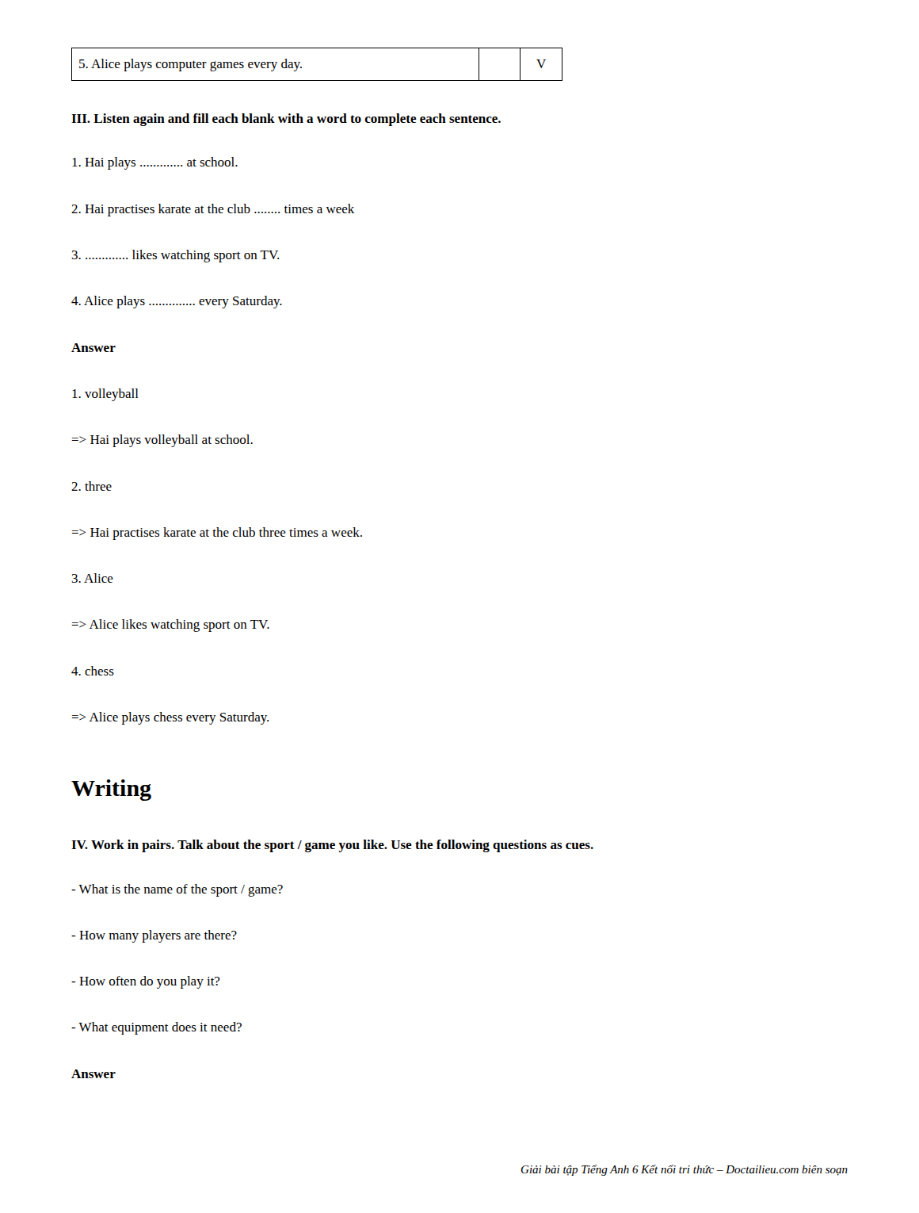| 5. Alice plays computer games every day. | | V |
III. Listen again and fill each blank with a word to complete each sentence.
1. Hai plays ............. at school.
2. Hai practises karate at the club ........ times a week
3. ............. likes watching sport on TV.
4. Alice plays .............. every Saturday.
Answer
1. volleyball
=> Hai plays volleyball at school.
2. three
=> Hai practises karate at the club three times a week.
3. Alice
=> Alice likes watching sport on TV.
4. chess
=> Alice plays chess every Saturday.
Writing
IV. Work in pairs. Talk about the sport / game you like. Use the following questions as cues.
- What is the name of the sport / game?
- How many players are there?
- How often do you play it?
- What equipment does it need?
Answer
Giải bài tập Tiếng Anh 6 Kết nối tri thức – Doctailieu.com biên soạn